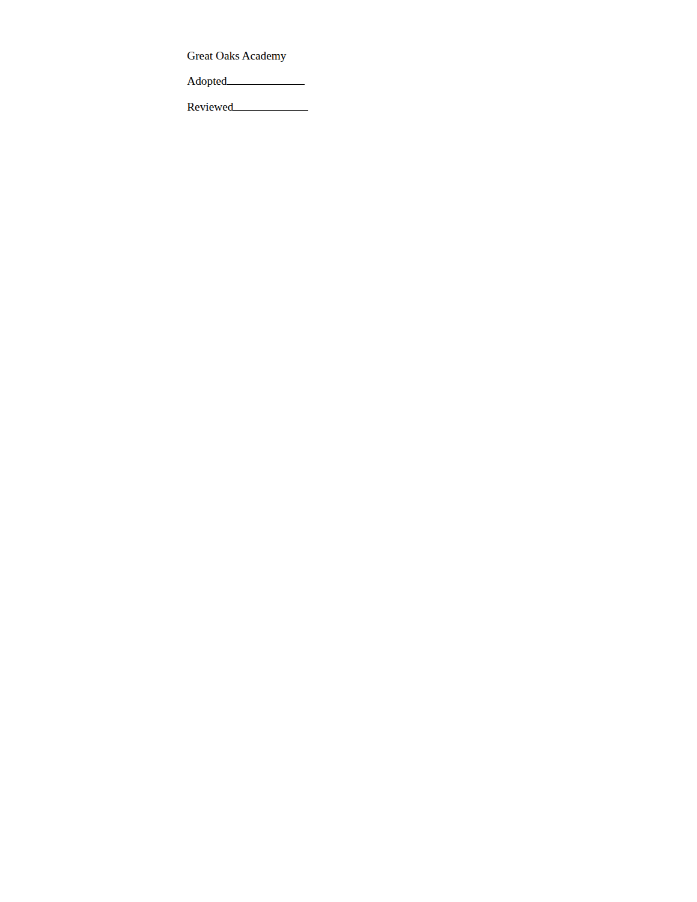Great Oaks Academy
Adopted
Reviewed